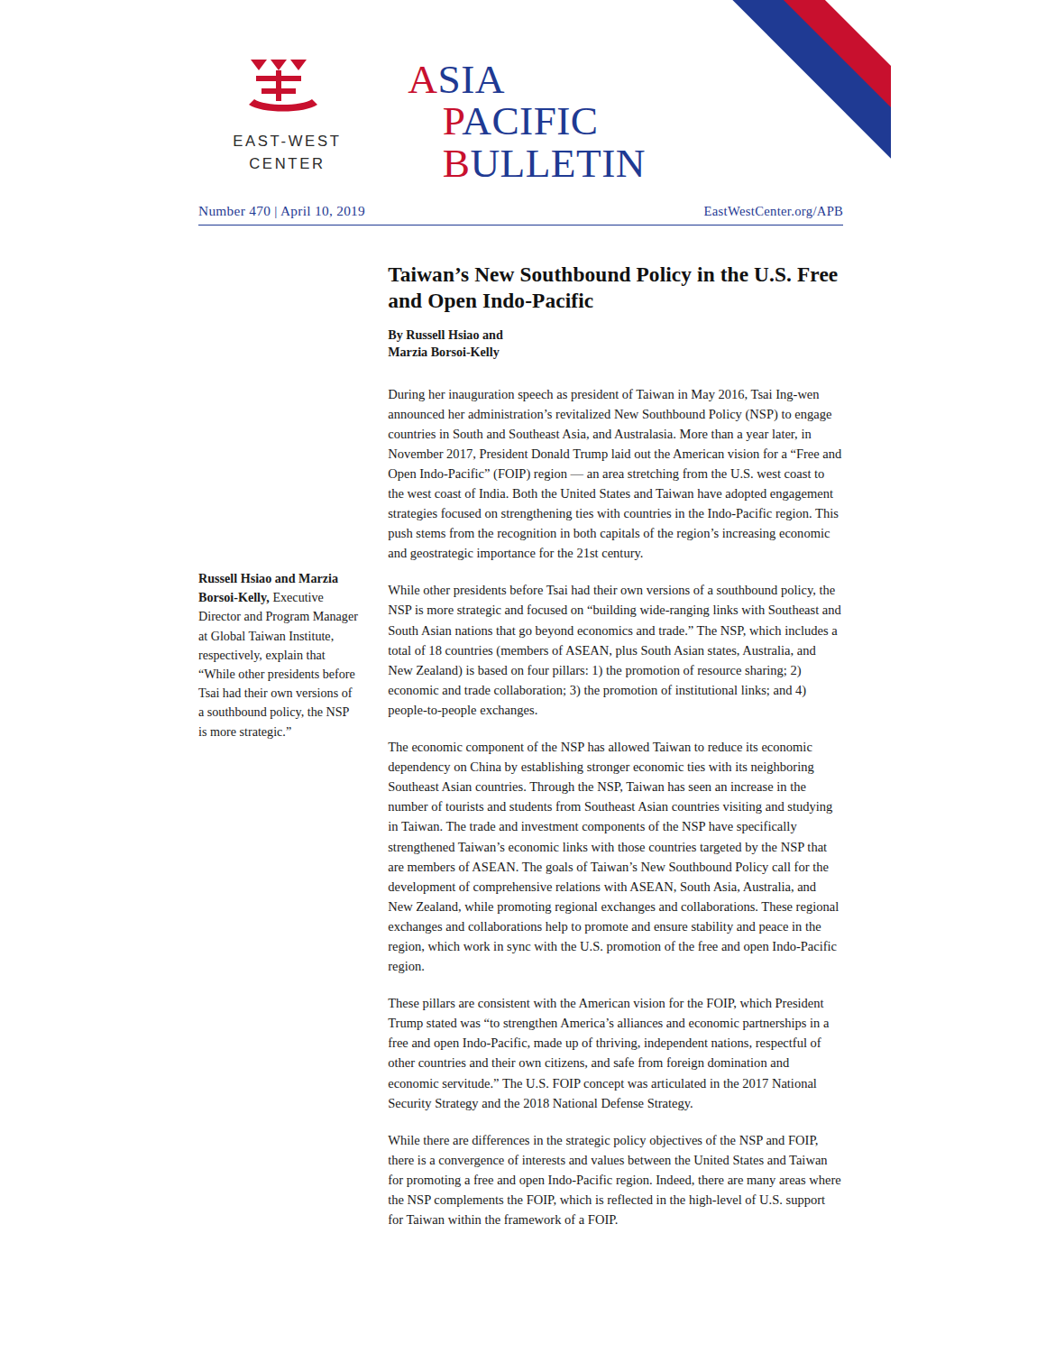East-West
Center
ASIA
PACIFIC
BULLETIN
Number 470 | April 10, 2019
EastWestCenter.org/APB
Russell Hsiao and Marzia Borsoi-Kelly, Executive Director and Program Manager at Global Taiwan Institute, respectively, explain that “While other presidents before Tsai had their own versions of a southbound policy, the NSP is more strategic.”
Taiwan’s New Southbound Policy in the U.S. Free and Open Indo-Pacific
By Russell Hsiao and
Marzia Borsoi-Kelly
During her inauguration speech as president of Taiwan in May 2016, Tsai Ing-wen announced her administration’s revitalized New Southbound Policy (NSP) to engage countries in South and Southeast Asia, and Australasia. More than a year later, in November 2017, President Donald Trump laid out the American vision for a “Free and Open Indo-Pacific” (FOIP) region — an area stretching from the U.S. west coast to the west coast of India. Both the United States and Taiwan have adopted engagement strategies focused on strengthening ties with countries in the Indo-Pacific region. This push stems from the recognition in both capitals of the region’s increasing economic and geostrategic importance for the 21st century.
While other presidents before Tsai had their own versions of a southbound policy, the NSP is more strategic and focused on “building wide-ranging links with Southeast and South Asian nations that go beyond economics and trade.” The NSP, which includes a total of 18 countries (members of ASEAN, plus South Asian states, Australia, and New Zealand) is based on four pillars: 1) the promotion of resource sharing; 2) economic and trade collaboration; 3) the promotion of institutional links; and 4) people-to-people exchanges.
The economic component of the NSP has allowed Taiwan to reduce its economic dependency on China by establishing stronger economic ties with its neighboring Southeast Asian countries. Through the NSP, Taiwan has seen an increase in the number of tourists and students from Southeast Asian countries visiting and studying in Taiwan. The trade and investment components of the NSP have specifically strengthened Taiwan’s economic links with those countries targeted by the NSP that are members of ASEAN. The goals of Taiwan’s New Southbound Policy call for the development of comprehensive relations with ASEAN, South Asia, Australia, and New Zealand, while promoting regional exchanges and collaborations. These regional exchanges and collaborations help to promote and ensure stability and peace in the region, which work in sync with the U.S. promotion of the free and open Indo-Pacific region.
These pillars are consistent with the American vision for the FOIP, which President Trump stated was “to strengthen America’s alliances and economic partnerships in a free and open Indo-Pacific, made up of thriving, independent nations, respectful of other countries and their own citizens, and safe from foreign domination and economic servitude.” The U.S. FOIP concept was articulated in the 2017 National Security Strategy and the 2018 National Defense Strategy.
While there are differences in the strategic policy objectives of the NSP and FOIP, there is a convergence of interests and values between the United States and Taiwan for promoting a free and open Indo-Pacific region. Indeed, there are many areas where the NSP complements the FOIP, which is reflected in the high-level of U.S. support for Taiwan within the framework of a FOIP.